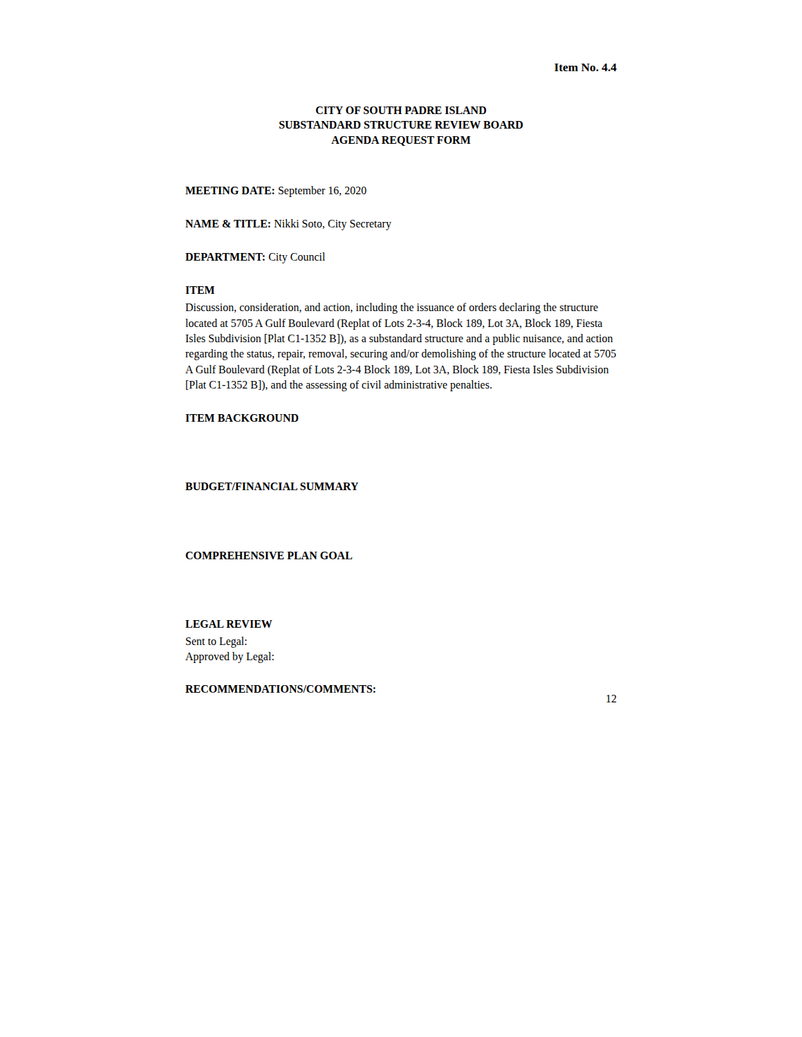Item No. 4.4
CITY OF SOUTH PADRE ISLAND
SUBSTANDARD STRUCTURE REVIEW BOARD
AGENDA REQUEST FORM
MEETING DATE: September 16, 2020
NAME & TITLE: Nikki Soto, City Secretary
DEPARTMENT: City Council
ITEM
Discussion, consideration, and action, including the issuance of orders declaring the structure located at 5705 A Gulf Boulevard (Replat of Lots 2-3-4, Block 189, Lot 3A, Block 189, Fiesta Isles Subdivision [Plat C1-1352 B]), as a substandard structure and a public nuisance, and action regarding the status, repair, removal, securing and/or demolishing of the structure located at 5705 A Gulf Boulevard (Replat of Lots 2-3-4 Block 189, Lot 3A, Block 189, Fiesta Isles Subdivision [Plat C1-1352 B]), and the assessing of civil administrative penalties.
ITEM BACKGROUND
BUDGET/FINANCIAL SUMMARY
COMPREHENSIVE PLAN GOAL
LEGAL REVIEW
Sent to Legal:
Approved by Legal:
RECOMMENDATIONS/COMMENTS:
12